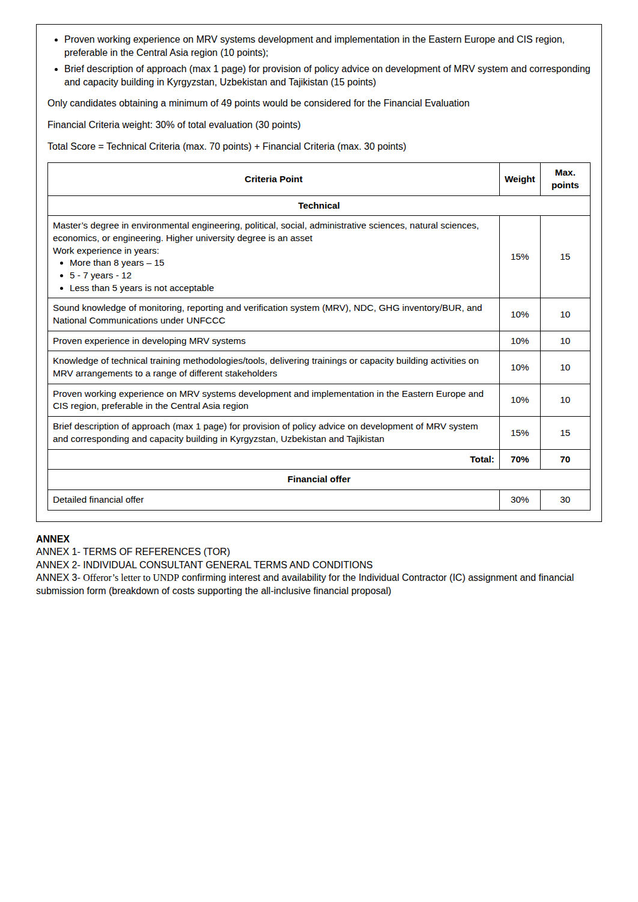Proven working experience on MRV systems development and implementation in the Eastern Europe and CIS region, preferable in the Central Asia region (10 points);
Brief description of approach (max 1 page) for provision of policy advice on development of MRV system and corresponding and capacity building in Kyrgyzstan, Uzbekistan and Tajikistan (15 points)
Only candidates obtaining a minimum of 49 points would be considered for the Financial Evaluation
Financial Criteria weight: 30% of total evaluation (30 points)
Total Score = Technical Criteria (max. 70 points) + Financial Criteria (max. 30 points)
| Criteria Point | Weight | Max. points |
| --- | --- | --- |
| Technical |
| Master’s degree in environmental engineering, political, social, administrative sciences, natural sciences, economics, or engineering. Higher university degree is an asset Work experience in years: More than 8 years – 15 5 - 7 years - 12 Less than 5 years is not acceptable | 15% | 15 |
| Sound knowledge of monitoring, reporting and verification system (MRV), NDC, GHG inventory/BUR, and National Communications under UNFCCC | 10% | 10 |
| Proven experience in developing MRV systems | 10% | 10 |
| Knowledge of technical training methodologies/tools, delivering trainings or capacity building activities on MRV arrangements to a range of different stakeholders | 10% | 10 |
| Proven working experience on MRV systems development and implementation in the Eastern Europe and CIS region, preferable in the Central Asia region | 10% | 10 |
| Brief description of approach (max 1 page) for provision of policy advice on development of MRV system and corresponding and capacity building in Kyrgyzstan, Uzbekistan and Tajikistan | 15% | 15 |
| Total: | 70% | 70 |
| Financial offer |
| Detailed financial offer | 30% | 30 |
ANNEX
ANNEX 1- TERMS OF REFERENCES (TOR)
ANNEX 2- INDIVIDUAL CONSULTANT GENERAL TERMS AND CONDITIONS
ANNEX 3- Offeror’s letter to UNDP confirming interest and availability for the Individual Contractor (IC) assignment and financial submission form (breakdown of costs supporting the all-inclusive financial proposal)